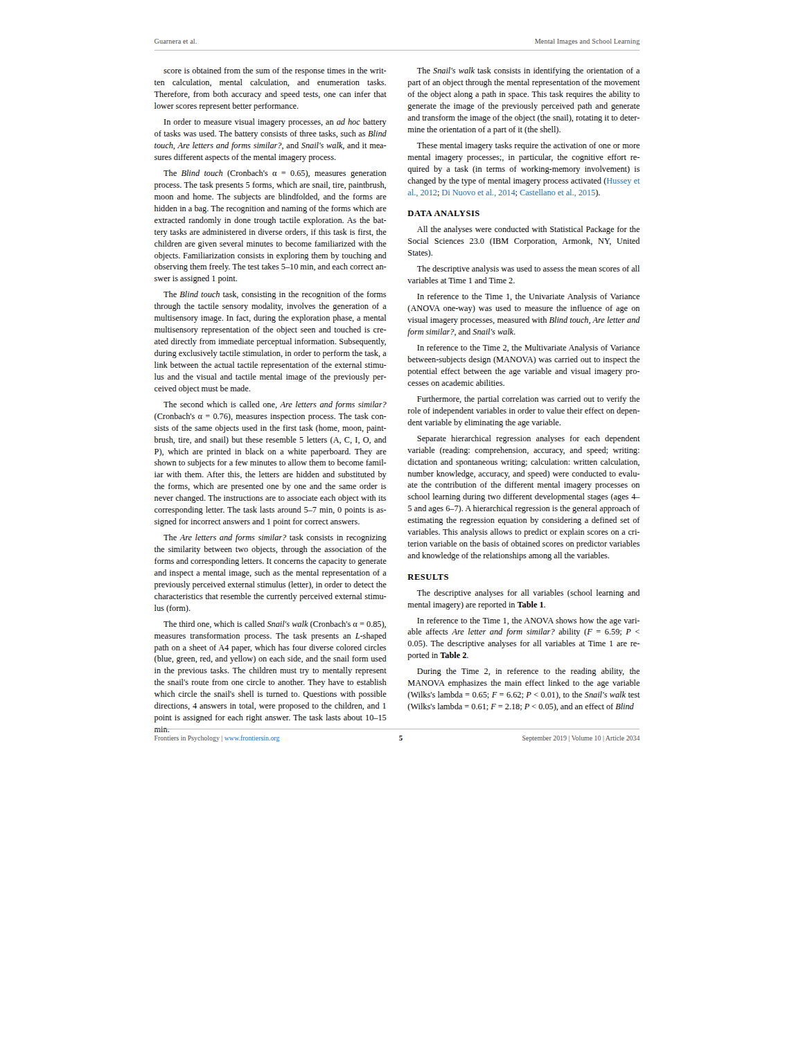Guarnera et al. Mental Images and School Learning
score is obtained from the sum of the response times in the written calculation, mental calculation, and enumeration tasks. Therefore, from both accuracy and speed tests, one can infer that lower scores represent better performance.
In order to measure visual imagery processes, an ad hoc battery of tasks was used. The battery consists of three tasks, such as Blind touch, Are letters and forms similar?, and Snail's walk, and it measures different aspects of the mental imagery process.
The Blind touch (Cronbach's α = 0.65), measures generation process. The task presents 5 forms, which are snail, tire, paintbrush, moon and home. The subjects are blindfolded, and the forms are hidden in a bag. The recognition and naming of the forms which are extracted randomly in done trough tactile exploration. As the battery tasks are administered in diverse orders, if this task is first, the children are given several minutes to become familiarized with the objects. Familiarization consists in exploring them by touching and observing them freely. The test takes 5–10 min, and each correct answer is assigned 1 point.
The Blind touch task, consisting in the recognition of the forms through the tactile sensory modality, involves the generation of a multisensory image. In fact, during the exploration phase, a mental multisensory representation of the object seen and touched is created directly from immediate perceptual information. Subsequently, during exclusively tactile stimulation, in order to perform the task, a link between the actual tactile representation of the external stimulus and the visual and tactile mental image of the previously perceived object must be made.
The second which is called one, Are letters and forms similar? (Cronbach's α = 0.76), measures inspection process. The task consists of the same objects used in the first task (home, moon, paintbrush, tire, and snail) but these resemble 5 letters (A, C, I, O, and P), which are printed in black on a white paperboard. They are shown to subjects for a few minutes to allow them to become familiar with them. After this, the letters are hidden and substituted by the forms, which are presented one by one and the same order is never changed. The instructions are to associate each object with its corresponding letter. The task lasts around 5–7 min, 0 points is assigned for incorrect answers and 1 point for correct answers.
The Are letters and forms similar? task consists in recognizing the similarity between two objects, through the association of the forms and corresponding letters. It concerns the capacity to generate and inspect a mental image, such as the mental representation of a previously perceived external stimulus (letter), in order to detect the characteristics that resemble the currently perceived external stimulus (form).
The third one, which is called Snail's walk (Cronbach's α = 0.85), measures transformation process. The task presents an L-shaped path on a sheet of A4 paper, which has four diverse colored circles (blue, green, red, and yellow) on each side, and the snail form used in the previous tasks. The children must try to mentally represent the snail's route from one circle to another. They have to establish which circle the snail's shell is turned to. Questions with possible directions, 4 answers in total, were proposed to the children, and 1 point is assigned for each right answer. The task lasts about 10–15 min.
The Snail's walk task consists in identifying the orientation of a part of an object through the mental representation of the movement of the object along a path in space. This task requires the ability to generate the image of the previously perceived path and generate and transform the image of the object (the snail), rotating it to determine the orientation of a part of it (the shell).
These mental imagery tasks require the activation of one or more mental imagery processes;, in particular, the cognitive effort required by a task (in terms of working-memory involvement) is changed by the type of mental imagery process activated (Hussey et al., 2012; Di Nuovo et al., 2014; Castellano et al., 2015).
Data Analysis
All the analyses were conducted with Statistical Package for the Social Sciences 23.0 (IBM Corporation, Armonk, NY, United States).
The descriptive analysis was used to assess the mean scores of all variables at Time 1 and Time 2.
In reference to the Time 1, the Univariate Analysis of Variance (ANOVA one-way) was used to measure the influence of age on visual imagery processes, measured with Blind touch, Are letter and form similar?, and Snail's walk.
In reference to the Time 2, the Multivariate Analysis of Variance between-subjects design (MANOVA) was carried out to inspect the potential effect between the age variable and visual imagery processes on academic abilities.
Furthermore, the partial correlation was carried out to verify the role of independent variables in order to value their effect on dependent variable by eliminating the age variable.
Separate hierarchical regression analyses for each dependent variable (reading: comprehension, accuracy, and speed; writing: dictation and spontaneous writing; calculation: written calculation, number knowledge, accuracy, and speed) were conducted to evaluate the contribution of the different mental imagery processes on school learning during two different developmental stages (ages 4–5 and ages 6–7). A hierarchical regression is the general approach of estimating the regression equation by considering a defined set of variables. This analysis allows to predict or explain scores on a criterion variable on the basis of obtained scores on predictor variables and knowledge of the relationships among all the variables.
Results
The descriptive analyses for all variables (school learning and mental imagery) are reported in Table 1.
In reference to the Time 1, the ANOVA shows how the age variable affects Are letter and form similar? ability (F = 6.59; P < 0.05). The descriptive analyses for all variables at Time 1 are reported in Table 2.
During the Time 2, in reference to the reading ability, the MANOVA emphasizes the main effect linked to the age variable (Wilks's lambda = 0.65; F = 6.62; P < 0.01), to the Snail's walk test (Wilks's lambda = 0.61; F = 2.18; P < 0.05), and an effect of Blind
Frontiers in Psychology | www.frontiersin.org 5 September 2019 | Volume 10 | Article 2034